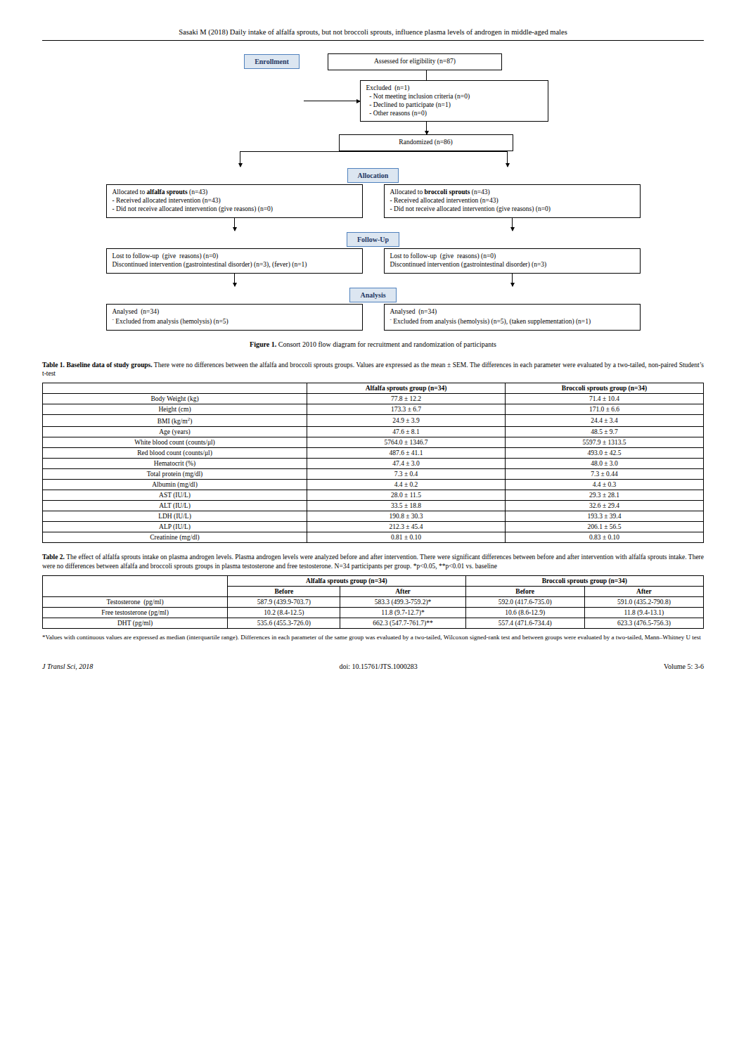Sasaki M (2018) Daily intake of alfalfa sprouts, but not broccoli sprouts, influence plasma levels of androgen in middle-aged males
Enrollment
Assessed for eligibility (n=87)
Excluded (n=1)
- Not meeting inclusion criteria (n=0)
- Declined to participate (n=1)
- Other reasons (n=0)
Randomized (n=86)
Allocation
Allocated to alfalfa sprouts (n=43)
- Received allocated intervention (n=43)
- Did not receive allocated intervention (give reasons) (n=0)
Allocated to broccoli sprouts (n=43)
- Received allocated intervention (n=43)
- Did not receive allocated intervention (give reasons) (n=0)
Follow-Up
Lost to follow-up (give reasons) (n=0)
Discontinued intervention (gastrointestinal disorder) (n=3), (fever) (n=1)
Lost to follow-up (give reasons) (n=0)
Discontinued intervention (gastrointestinal disorder) (n=3)
Analysis
Analysed (n=34)
- Excluded from analysis (hemolysis) (n=5)
Analysed (n=34)
- Excluded from analysis (hemolysis) (n=5), (taken supplementation) (n=1)
Figure 1. Consort 2010 flow diagram for recruitment and randomization of participants
Table 1. Baseline data of study groups. There were no differences between the alfalfa and broccoli sprouts groups. Values are expressed as the mean ± SEM. The differences in each parameter were evaluated by a two-tailed, non-paired Student’s t-test
| | Alfalfa sprouts group (n=34) | Broccoli sprouts group (n=34) |
| --- | --- | --- |
| Body Weight (kg) | 77.8 ± 12.2 | 71.4 ± 10.4 |
| Height (cm) | 173.3 ± 6.7 | 171.0 ± 6.6 |
| BMI (kg/m 2 ) | 24.9 ± 3.9 | 24.4 ± 3.4 |
| Age (years) | 47.6 ± 8.1 | 48.5 ± 9.7 |
| White blood count (counts/μl) | 5764.0 ± 1346.7 | 5597.9 ± 1313.5 |
| Red blood count (counts/μl) | 487.6 ± 41.1 | 493.0 ± 42.5 |
| Hematocrit (%) | 47.4 ± 3.0 | 48.0 ± 3.0 |
| Total protein (mg/dl) | 7.3 ± 0.4 | 7.3 ± 0.44 |
| Albumin (mg/dl) | 4.4 ± 0.2 | 4.4 ± 0.3 |
| AST (IU/L) | 28.0 ± 11.5 | 29.3 ± 28.1 |
| ALT (IU/L) | 33.5 ± 18.8 | 32.6 ± 29.4 |
| LDH (IU/L) | 190.8 ± 30.3 | 193.3 ± 39.4 |
| ALP (IU/L) | 212.3 ± 45.4 | 206.1 ± 56.5 |
| Creatinine (mg/dl) | 0.81 ± 0.10 | 0.83 ± 0.10 |
Table 2. The effect of alfalfa sprouts intake on plasma androgen levels. Plasma androgen levels were analyzed before and after intervention. There were significant differences between before and after intervention with alfalfa sprouts intake. There were no differences between alfalfa and broccoli sprouts groups in plasma testosterone and free testosterone. N=34 participants per group. *p<0.05, **p<0.01 vs. baseline
| | Alfalfa sprouts group (n=34) | Broccoli sprouts group (n=34) |
| --- | --- | --- |
| Before | After | Before | After |
| Testosterone (pg/ml) | 587.9 (439.9-703.7) | 583.3 (499.3-759.2)* | 592.0 (417.6-735.0) | 591.0 (435.2-790.8) |
| Free testosterone (pg/ml) | 10.2 (8.4-12.5) | 11.8 (9.7-12.7)* | 10.6 (8.6-12.9) | 11.8 (9.4-13.1) |
| DHT (pg/ml) | 535.6 (455.3-726.0) | 662.3 (547.7-761.7)** | 557.4 (471.6-734.4) | 623.3 (476.5-756.3) |
*Values with continuous values are expressed as median (interquartile range). Differences in each parameter of the same group was evaluated by a two-tailed, Wilcoxon signed-rank test and between groups were evaluated by a two-tailed, Mann–Whitney U test
J Transl Sci, 2018
doi: 10.15761/JTS.1000283
Volume 5: 3-6